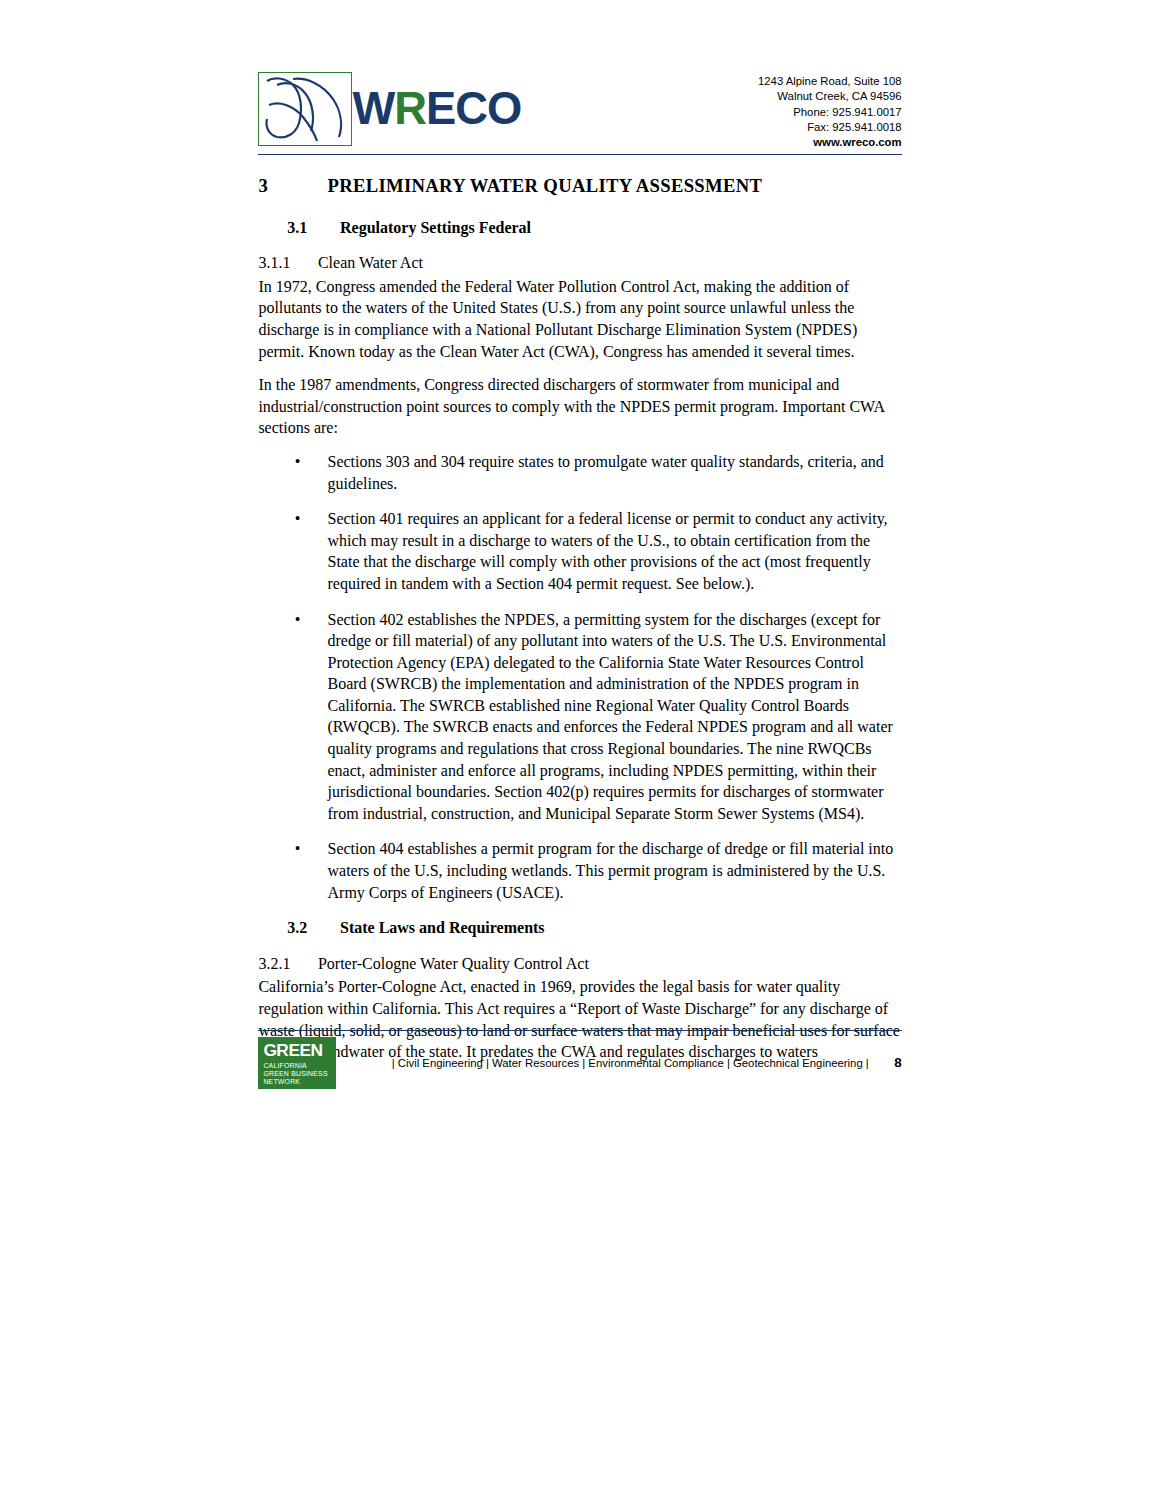WRECO
1243 Alpine Road, Suite 108
Walnut Creek, CA 94596
Phone: 925.941.0017
Fax: 925.941.0018
www.wreco.com
3 PRELIMINARY WATER QUALITY ASSESSMENT
3.1 Regulatory Settings Federal
3.1.1 Clean Water Act
In 1972, Congress amended the Federal Water Pollution Control Act, making the addition of pollutants to the waters of the United States (U.S.) from any point source unlawful unless the discharge is in compliance with a National Pollutant Discharge Elimination System (NPDES) permit. Known today as the Clean Water Act (CWA), Congress has amended it several times.
In the 1987 amendments, Congress directed dischargers of stormwater from municipal and industrial/construction point sources to comply with the NPDES permit program. Important CWA sections are:
Sections 303 and 304 require states to promulgate water quality standards, criteria, and guidelines.
Section 401 requires an applicant for a federal license or permit to conduct any activity, which may result in a discharge to waters of the U.S., to obtain certification from the State that the discharge will comply with other provisions of the act (most frequently required in tandem with a Section 404 permit request. See below.).
Section 402 establishes the NPDES, a permitting system for the discharges (except for dredge or fill material) of any pollutant into waters of the U.S. The U.S. Environmental Protection Agency (EPA) delegated to the California State Water Resources Control Board (SWRCB) the implementation and administration of the NPDES program in California. The SWRCB established nine Regional Water Quality Control Boards (RWQCB). The SWRCB enacts and enforces the Federal NPDES program and all water quality programs and regulations that cross Regional boundaries. The nine RWQCBs enact, administer and enforce all programs, including NPDES permitting, within their jurisdictional boundaries. Section 402(p) requires permits for discharges of stormwater from industrial, construction, and Municipal Separate Storm Sewer Systems (MS4).
Section 404 establishes a permit program for the discharge of dredge or fill material into waters of the U.S, including wetlands. This permit program is administered by the U.S. Army Corps of Engineers (USACE).
3.2 State Laws and Requirements
3.2.1 Porter-Cologne Water Quality Control Act
California’s Porter-Cologne Act, enacted in 1969, provides the legal basis for water quality regulation within California. This Act requires a “Report of Waste Discharge” for any discharge of waste (liquid, solid, or gaseous) to land or surface waters that may impair beneficial uses for surface and/or groundwater of the state. It predates the CWA and regulates discharges to waters
GREEN CALIFORNIA GREEN BUSINESS NETWORK
| Civil Engineering | Water Resources | Environmental Compliance | Geotechnical Engineering |
8